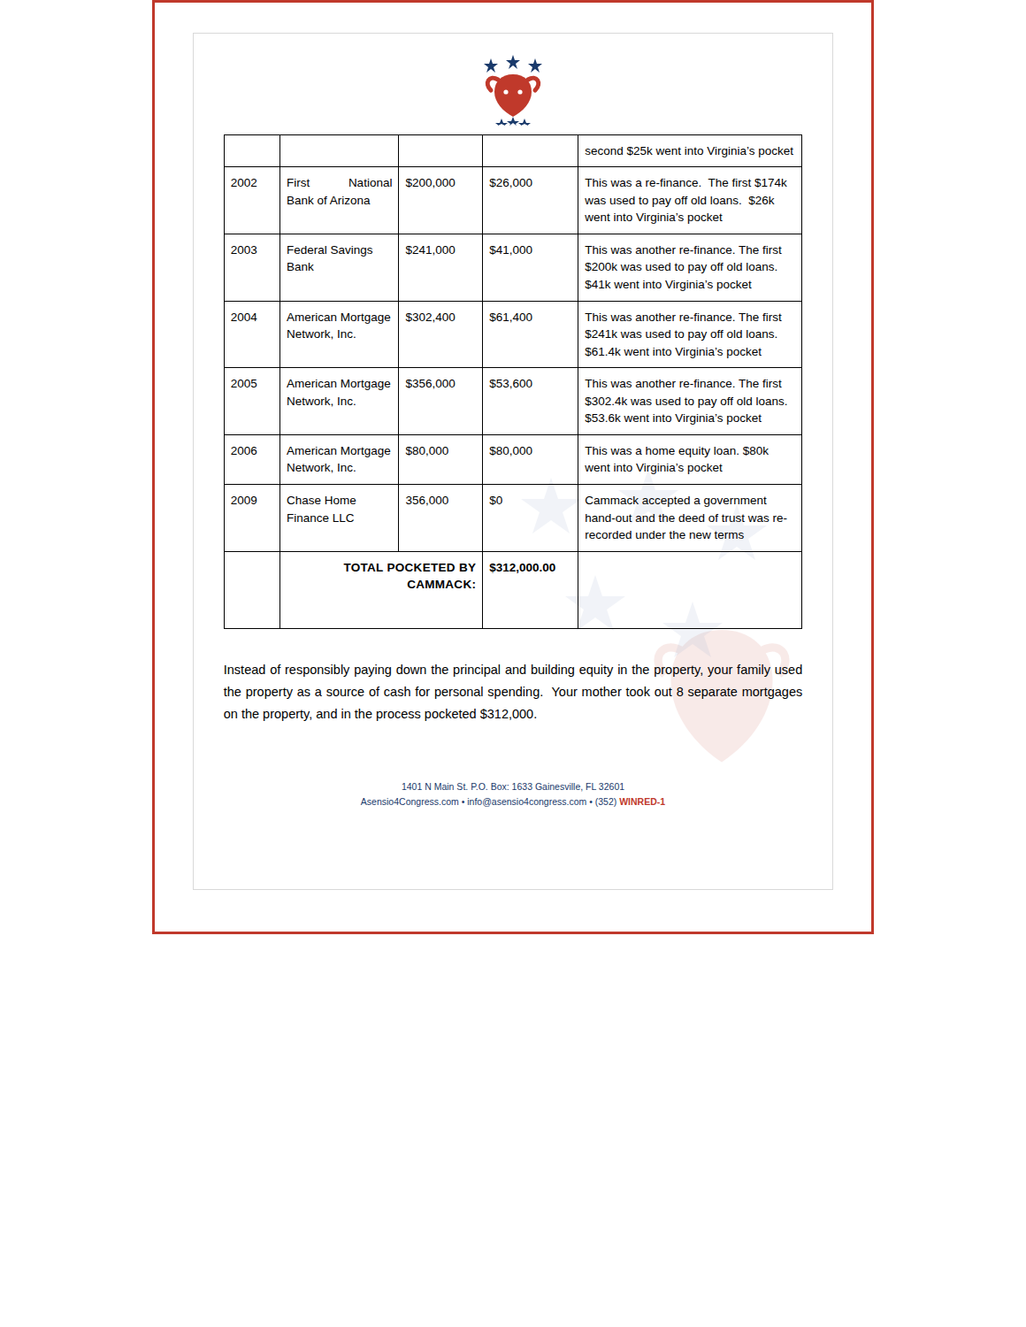| | | | | second $25k went into Virginia’s pocket |
| 2002 | First National Bank of Arizona | $200,000 | $26,000 | This was a re-finance. The first $174k was used to pay off old loans. $26k went into Virginia’s pocket |
| 2003 | Federal Savings Bank | $241,000 | $41,000 | This was another re-finance. The first $200k was used to pay off old loans. $41k went into Virginia’s pocket |
| 2004 | American Mortgage Network, Inc. | $302,400 | $61,400 | This was another re-finance. The first $241k was used to pay off old loans. $61.4k went into Virginia’s pocket |
| 2005 | American Mortgage Network, Inc. | $356,000 | $53,600 | This was another re-finance. The first $302.4k was used to pay off old loans. $53.6k went into Virginia’s pocket |
| 2006 | American Mortgage Network, Inc. | $80,000 | $80,000 | This was a home equity loan. $80k went into Virginia’s pocket |
| 2009 | Chase Home Finance LLC | 356,000 | $0 | Cammack accepted a government hand-out and the deed of trust was re-recorded under the new terms |
| | TOTAL POCKETED BY CAMMACK: | $312,000.00 | |
Instead of responsibly paying down the principal and building equity in the property, your family used the property as a source of cash for personal spending. Your mother took out 8 separate mortgages on the property, and in the process pocketed $312,000.
1401 N Main St. P.O. Box: 1633 Gainesville, FL 32601
Asensio4Congress.com • info@asensio4congress.com • (352) WINRED-1